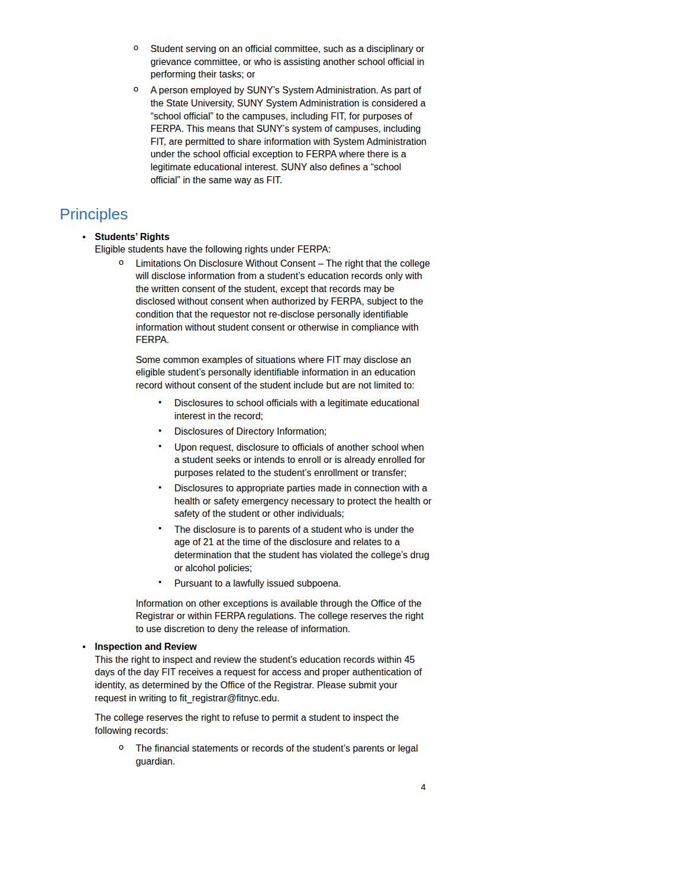Student serving on an official committee, such as a disciplinary or grievance committee, or who is assisting another school official in performing their tasks; or
A person employed by SUNY’s System Administration. As part of the State University, SUNY System Administration is considered a “school official” to the campuses, including FIT, for purposes of FERPA. This means that SUNY’s system of campuses, including FIT, are permitted to share information with System Administration under the school official exception to FERPA where there is a legitimate educational interest. SUNY also defines a “school official” in the same way as FIT.
Principles
Students’ Rights
Eligible students have the following rights under FERPA:
Limitations On Disclosure Without Consent – The right that the college will disclose information from a student’s education records only with the written consent of the student, except that records may be disclosed without consent when authorized by FERPA, subject to the condition that the requestor not re-disclose personally identifiable information without student consent or otherwise in compliance with FERPA.
Some common examples of situations where FIT may disclose an eligible student’s personally identifiable information in an education record without consent of the student include but are not limited to:
Disclosures to school officials with a legitimate educational interest in the record;
Disclosures of Directory Information;
Upon request, disclosure to officials of another school when a student seeks or intends to enroll or is already enrolled for purposes related to the student’s enrollment or transfer;
Disclosures to appropriate parties made in connection with a health or safety emergency necessary to protect the health or safety of the student or other individuals;
The disclosure is to parents of a student who is under the age of 21 at the time of the disclosure and relates to a determination that the student has violated the college’s drug or alcohol policies;
Pursuant to a lawfully issued subpoena.
Information on other exceptions is available through the Office of the Registrar or within FERPA regulations. The college reserves the right to use discretion to deny the release of information.
Inspection and Review
This the right to inspect and review the student's education records within 45 days of the day FIT receives a request for access and proper authentication of identity, as determined by the Office of the Registrar. Please submit your request in writing to fit_registrar@fitnyc.edu.
The college reserves the right to refuse to permit a student to inspect the following records:
The financial statements or records of the student’s parents or legal guardian.
4